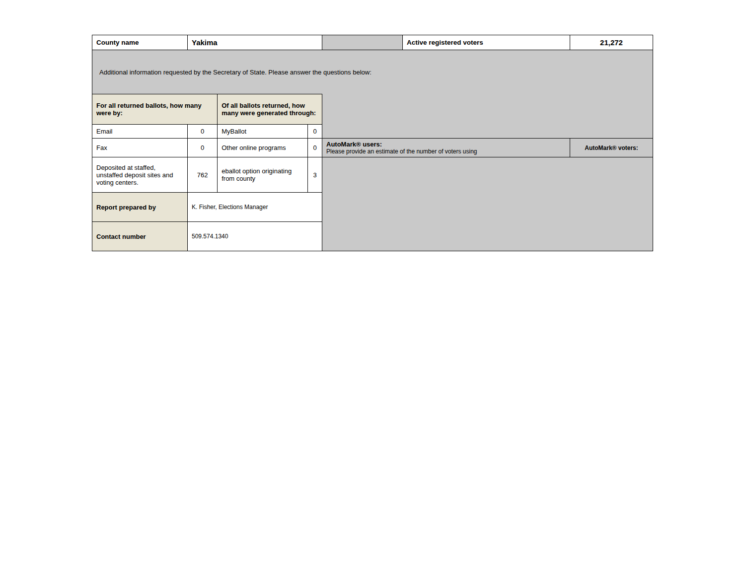| County name | Yakima | | Active registered voters | 21,272 |
| Additional information requested by the Secretary of State. Please answer the questions below: |
| For all returned ballots, how many were by: | Of all ballots returned, how many were generated through: | |
| Email | 0 | MyBallot | 0 | |
| Fax | 0 | Other online programs | 0 | AutoMark® users: Please provide an estimate of the number of voters using | AutoMark® voters: |
| Deposited at staffed, unstaffed deposit sites and voting centers. | 762 | eballot option originating from county | 3 | |
| Report prepared by | K. Fisher, Elections Manager | |
| Contact number | 509.574.1340 | |